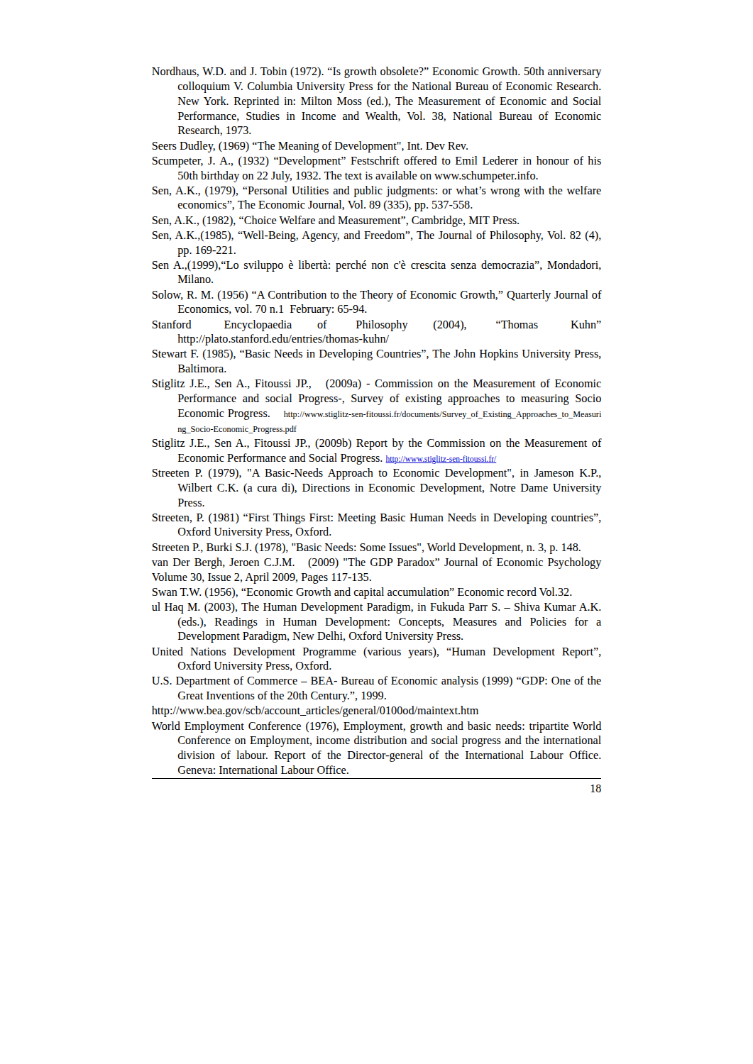Nordhaus, W.D. and J. Tobin (1972). “Is growth obsolete?” Economic Growth. 50th anniversary colloquium V. Columbia University Press for the National Bureau of Economic Research. New York. Reprinted in: Milton Moss (ed.), The Measurement of Economic and Social Performance, Studies in Income and Wealth, Vol. 38, National Bureau of Economic Research, 1973.
Seers Dudley, (1969) “The Meaning of Development", Int. Dev Rev.
Scumpeter, J. A., (1932) “Development” Festschrift offered to Emil Lederer in honour of his 50th birthday on 22 July, 1932. The text is available on www.schumpeter.info.
Sen, A.K., (1979), “Personal Utilities and public judgments: or what’s wrong with the welfare economics”, The Economic Journal, Vol. 89 (335), pp. 537-558.
Sen, A.K., (1982), “Choice Welfare and Measurement”, Cambridge, MIT Press.
Sen, A.K.,(1985), “Well-Being, Agency, and Freedom”, The Journal of Philosophy, Vol. 82 (4), pp. 169-221.
Sen A.,(1999),“Lo sviluppo è libertà: perché non c'è crescita senza democrazia”, Mondadori, Milano.
Solow, R. M. (1956) “A Contribution to the Theory of Economic Growth,” Quarterly Journal of Economics, vol. 70 n.1 February: 65-94.
Stanford Encyclopaedia of Philosophy (2004), “Thomas Kuhn” http://plato.stanford.edu/entries/thomas-kuhn/
Stewart F. (1985), “Basic Needs in Developing Countries”, The John Hopkins University Press, Baltimora.
Stiglitz J.E., Sen A., Fitoussi JP., (2009a) - Commission on the Measurement of Economic Performance and social Progress-, Survey of existing approaches to measuring Socio Economic Progress. http://www.stiglitz-sen-fitoussi.fr/documents/Survey_of_Existing_Approaches_to_Measuring_Socio-Economic_Progress.pdf
Stiglitz J.E., Sen A., Fitoussi JP., (2009b) Report by the Commission on the Measurement of Economic Performance and Social Progress. http://www.stiglitz-sen-fitoussi.fr/
Streeten P. (1979), "A Basic-Needs Approach to Economic Development", in Jameson K.P., Wilbert C.K. (a cura di), Directions in Economic Development, Notre Dame University Press.
Streeten, P. (1981) “First Things First: Meeting Basic Human Needs in Developing countries”, Oxford University Press, Oxford.
Streeten P., Burki S.J. (1978), "Basic Needs: Some Issues", World Development, n. 3, p. 148.
van Der Bergh, Jeroen C.J.M. (2009) "The GDP Paradox” Journal of Economic Psychology Volume 30, Issue 2, April 2009, Pages 117-135.
Swan T.W. (1956), “Economic Growth and capital accumulation” Economic record Vol.32.
ul Haq M. (2003), The Human Development Paradigm, in Fukuda Parr S. – Shiva Kumar A.K. (eds.), Readings in Human Development: Concepts, Measures and Policies for a Development Paradigm, New Delhi, Oxford University Press.
United Nations Development Programme (various years), “Human Development Report”, Oxford University Press, Oxford.
U.S. Department of Commerce – BEA- Bureau of Economic analysis (1999) “GDP: One of the Great Inventions of the 20th Century.”, 1999.
http://www.bea.gov/scb/account_articles/general/0100od/maintext.htm
World Employment Conference (1976), Employment, growth and basic needs: tripartite World Conference on Employment, income distribution and social progress and the international division of labour. Report of the Director-general of the International Labour Office. Geneva: International Labour Office.
18